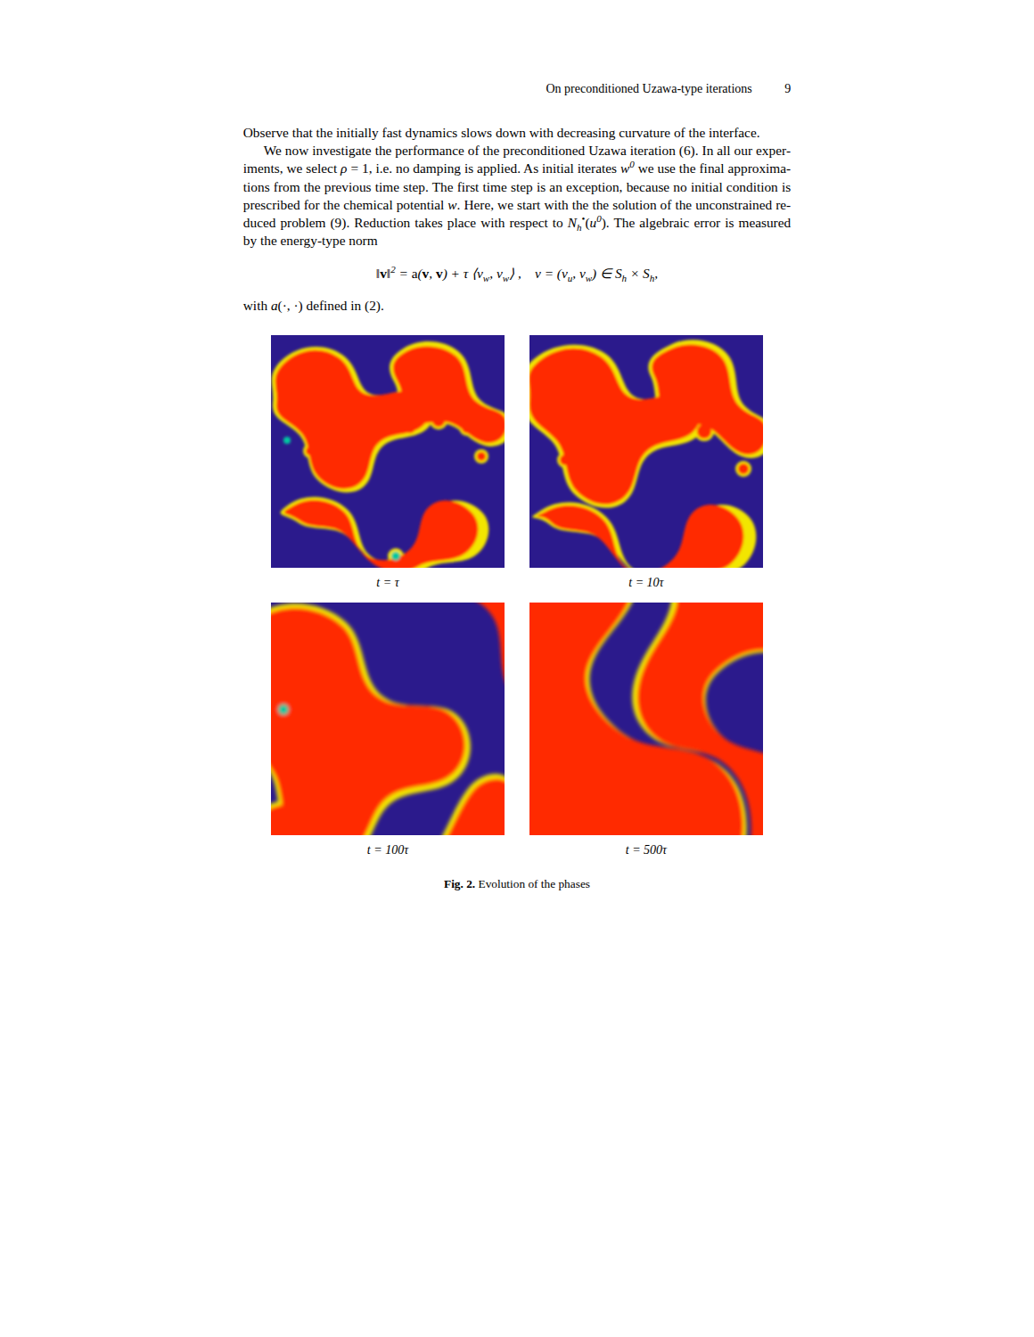On preconditioned Uzawa-type iterations 9
Observe that the initially fast dynamics slows down with decreasing curvature of the interface.
We now investigate the performance of the preconditioned Uzawa iteration (6). In all our experiments, we select ρ = 1, i.e. no damping is applied. As initial iterates w0 we use the final approximations from the previous time step. The first time step is an exception, because no initial condition is prescribed for the chemical potential w. Here, we start with the the solution of the unconstrained reduced problem (9). Reduction takes place with respect to Nh•(u0). The algebraic error is measured by the energy-type norm
‖v‖2 = a(v, v) + τ ⟨vw, vw⟩ , v = (vu, vw) ∈ Sh × Sh,
with a(·, ·) defined in (2).
t = τ
t = 10τ
t = 100τ
t = 500τ
Fig. 2. Evolution of the phases